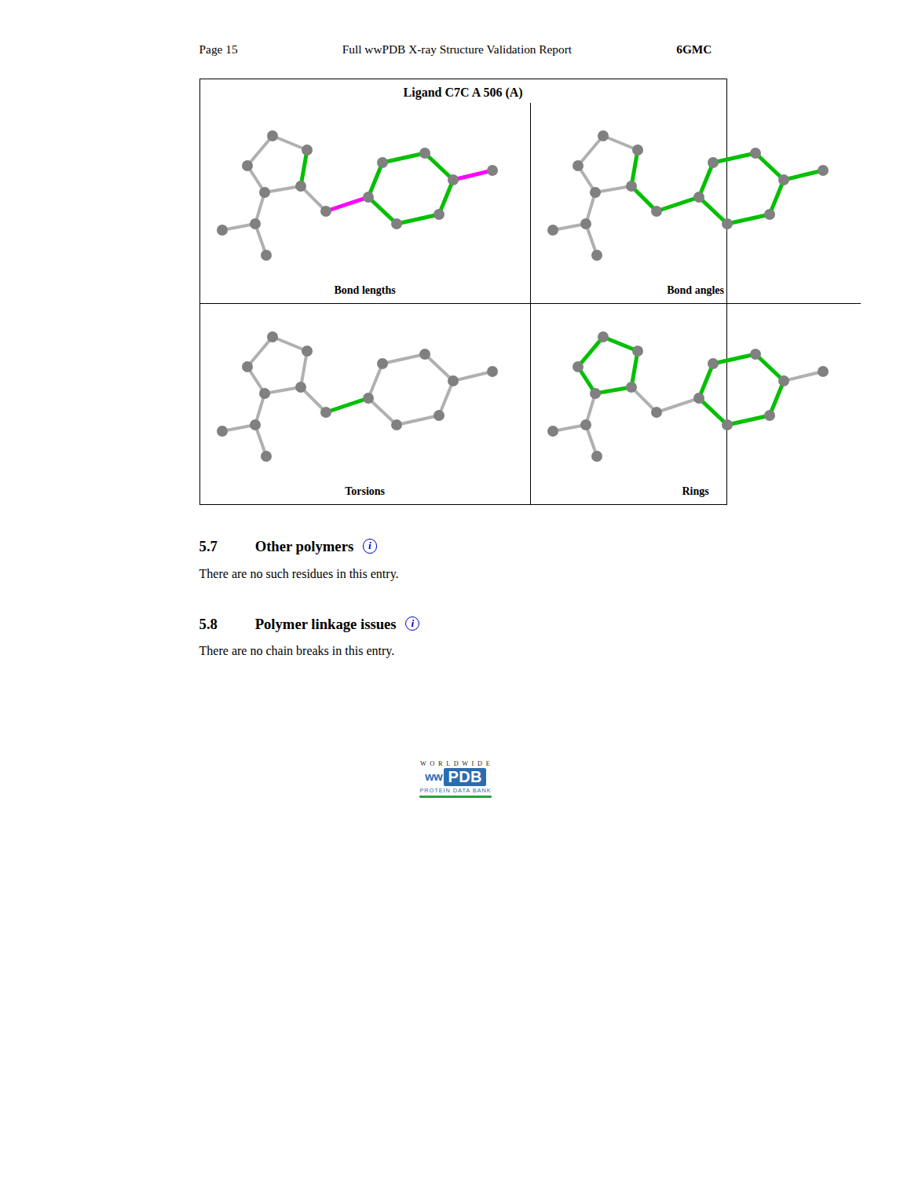Page 15
Full wwPDB X-ray Structure Validation Report
6GMC
Ligand C7C A 506 (A)
Bond lengths
Bond angles
Torsions
Rings
5.7 Other polymers i
There are no such residues in this entry.
5.8 Polymer linkage issues i
There are no chain breaks in this entry.
W O R L D W I D E
ww PDB
PROTEIN DATA BANK